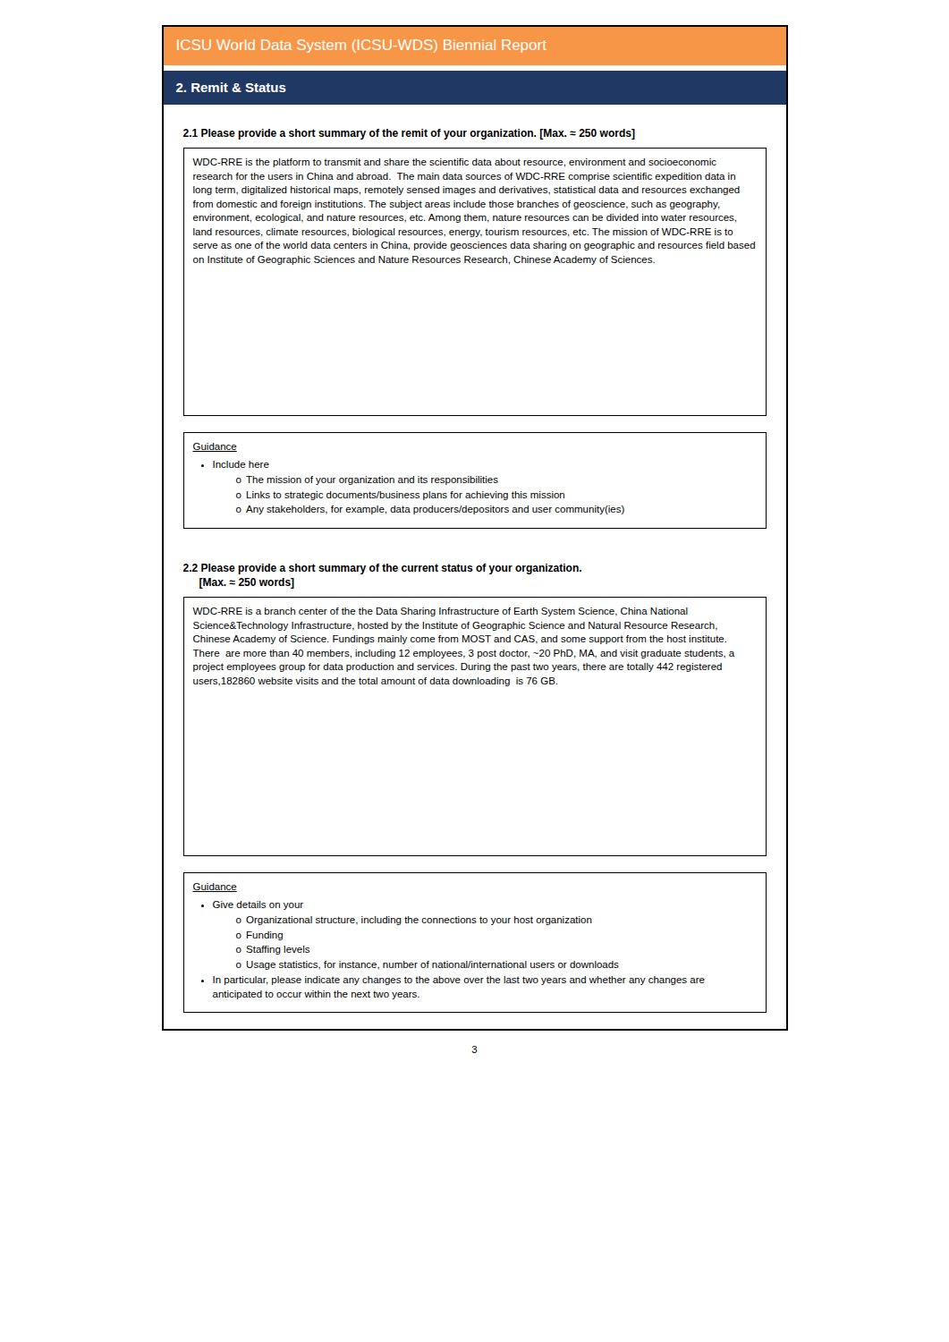ICSU World Data System (ICSU-WDS) Biennial Report
2. Remit & Status
2.1 Please provide a short summary of the remit of your organization. [Max. ≈ 250 words]
WDC-RRE is the platform to transmit and share the scientific data about resource, environment and socioeconomic research for the users in China and abroad. The main data sources of WDC-RRE comprise scientific expedition data in long term, digitalized historical maps, remotely sensed images and derivatives, statistical data and resources exchanged from domestic and foreign institutions. The subject areas include those branches of geoscience, such as geography, environment, ecological, and nature resources, etc. Among them, nature resources can be divided into water resources, land resources, climate resources, biological resources, energy, tourism resources, etc. The mission of WDC-RRE is to serve as one of the world data centers in China, provide geosciences data sharing on geographic and resources field based on Institute of Geographic Sciences and Nature Resources Research, Chinese Academy of Sciences.
Guidance
Include here
The mission of your organization and its responsibilities
Links to strategic documents/business plans for achieving this mission
Any stakeholders, for example, data producers/depositors and user community(ies)
2.2 Please provide a short summary of the current status of your organization. [Max. ≈ 250 words]
WDC-RRE is a branch center of the the Data Sharing Infrastructure of Earth System Science, China National Science&Technology Infrastructure, hosted by the Institute of Geographic Science and Natural Resource Research, Chinese Academy of Science. Fundings mainly come from MOST and CAS, and some support from the host institute. There are more than 40 members, including 12 employees, 3 post doctor, ~20 PhD, MA, and visit graduate students, a project employees group for data production and services. During the past two years, there are totally 442 registered users,182860 website visits and the total amount of data downloading is 76 GB.
Guidance
Give details on your
Organizational structure, including the connections to your host organization
Funding
Staffing levels
Usage statistics, for instance, number of national/international users or downloads
In particular, please indicate any changes to the above over the last two years and whether any changes are anticipated to occur within the next two years.
3